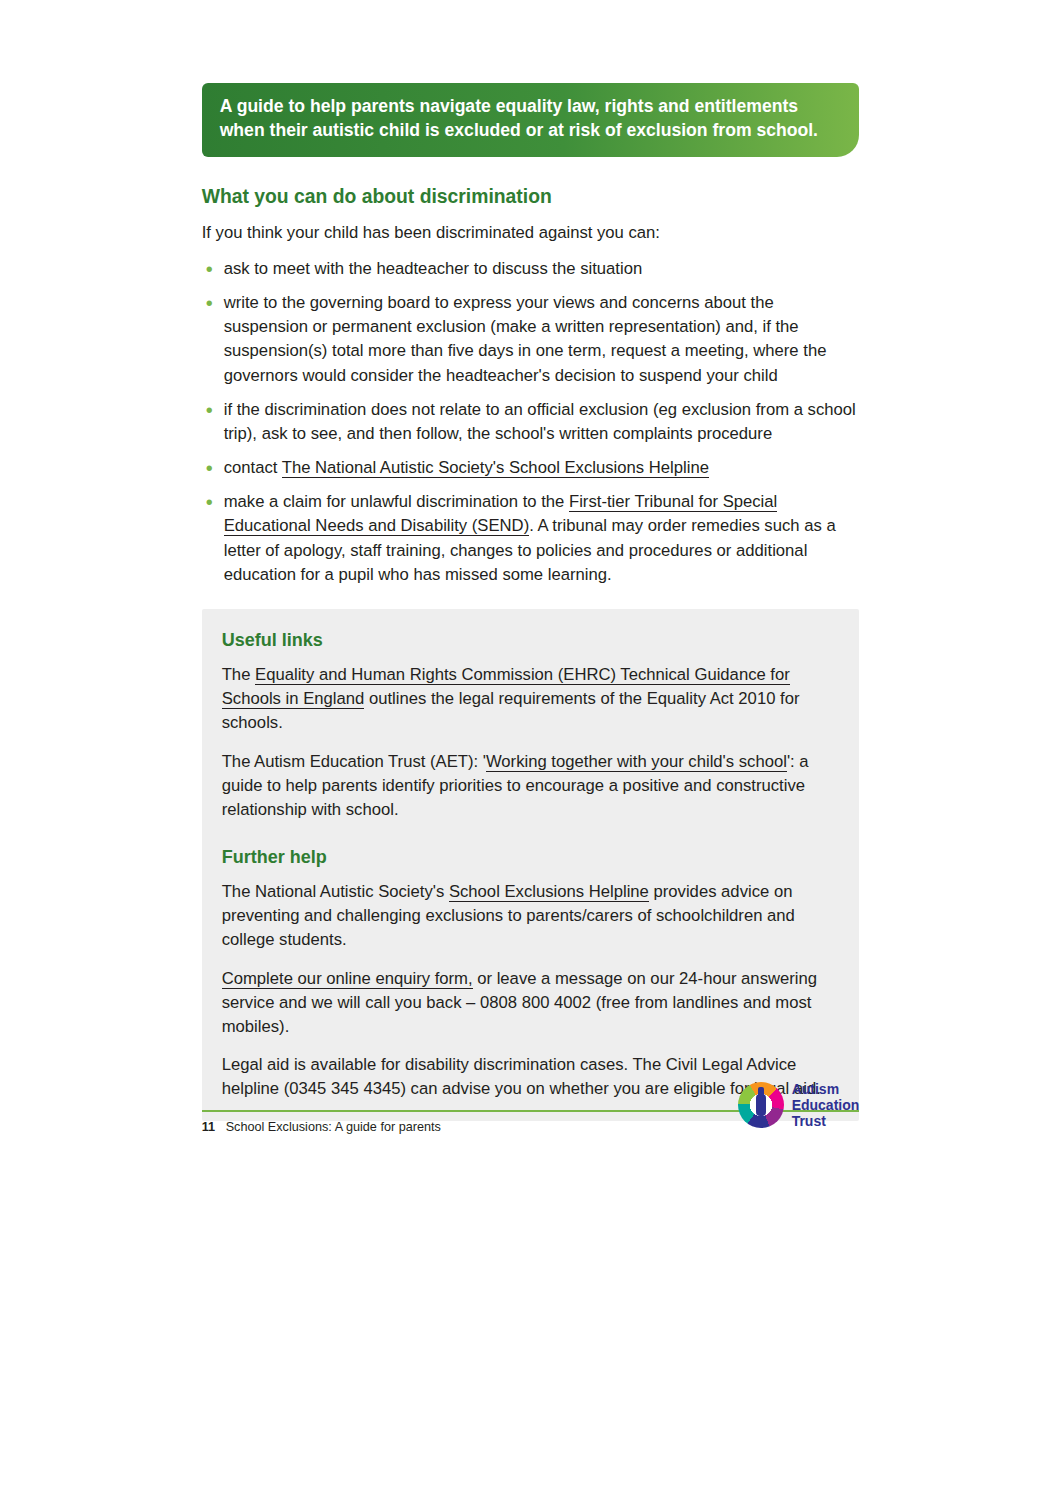A guide to help parents navigate equality law, rights and entitlements when their autistic child is excluded or at risk of exclusion from school.
What you can do about discrimination
If you think your child has been discriminated against you can:
ask to meet with the headteacher to discuss the situation
write to the governing board to express your views and concerns about the suspension or permanent exclusion (make a written representation) and, if the suspension(s) total more than five days in one term, request a meeting, where the governors would consider the headteacher's decision to suspend your child
if the discrimination does not relate to an official exclusion (eg exclusion from a school trip), ask to see, and then follow, the school's written complaints procedure
contact The National Autistic Society's School Exclusions Helpline
make a claim for unlawful discrimination to the First-tier Tribunal for Special Educational Needs and Disability (SEND). A tribunal may order remedies such as a letter of apology, staff training, changes to policies and procedures or additional education for a pupil who has missed some learning.
Useful links
The Equality and Human Rights Commission (EHRC) Technical Guidance for Schools in England outlines the legal requirements of the Equality Act 2010 for schools.
The Autism Education Trust (AET): 'Working together with your child's school': a guide to help parents identify priorities to encourage a positive and constructive relationship with school.
Further help
The National Autistic Society's School Exclusions Helpline provides advice on preventing and challenging exclusions to parents/carers of schoolchildren and college students.
Complete our online enquiry form, or leave a message on our 24-hour answering service and we will call you back – 0808 800 4002 (free from landlines and most mobiles).
Legal aid is available for disability discrimination cases. The Civil Legal Advice helpline (0345 345 4345) can advise you on whether you are eligible for legal aid.
11 School Exclusions: A guide for parents
Autism
Education
Trust